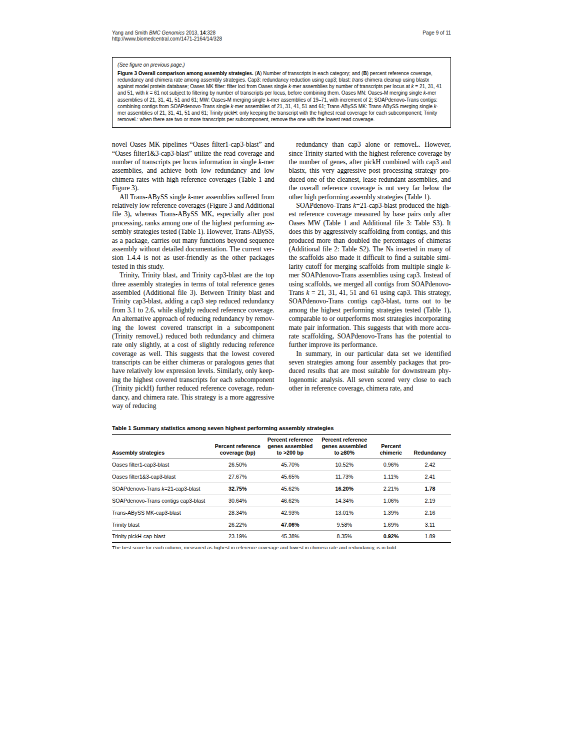Yang and Smith BMC Genomics 2013, 14:328
http://www.biomedcentral.com/1471-2164/14/328
Page 9 of 11
(See figure on previous page.)
Figure 3 Overall comparison among assembly strategies. (A) Number of transcripts in each category; and (B) percent reference coverage, redundancy and chimera rate among assembly strategies. Cap3: redundancy reduction using cap3; blast: trans chimera cleanup using blastx against model protein database; Oases MK filter: filter loci from Oases single k-mer assemblies by number of transcripts per locus at k = 21, 31, 41 and 51, with k = 61 not subject to filtering by number of transcripts per locus, before combining them. Oases MN: Oases-M merging single k-mer assemblies of 21, 31, 41, 51 and 61; MW: Oases-M merging single k-mer assemblies of 19–71, with increment of 2; SOAPdenovo-Trans contigs: combining contigs from SOAPdenovo-Trans single k-mer assemblies of 21, 31, 41, 51 and 61; Trans-ABySS MK: Trans-ABySS merging single k-mer assemblies of 21, 31, 41, 51 and 61; Trinity pickH: only keeping the transcript with the highest read coverage for each subcomponent; Trinity removeL: when there are two or more transcripts per subcomponent, remove the one with the lowest read coverage.
novel Oases MK pipelines “Oases filter1-cap3-blast” and “Oases filter1&3-cap3-blast” utilize the read coverage and number of transcripts per locus information in single k-mer assemblies, and achieve both low redundancy and low chimera rates with high reference coverages (Table 1 and Figure 3).
All Trans-ABySS single k-mer assemblies suffered from relatively low reference coverages (Figure 3 and Additional file 3), whereas Trans-ABySS MK, especially after post processing, ranks among one of the highest performing assembly strategies tested (Table 1). However, Trans-ABySS, as a package, carries out many functions beyond sequence assembly without detailed documentation. The current version 1.4.4 is not as user-friendly as the other packages tested in this study.
Trinity, Trinity blast, and Trinity cap3-blast are the top three assembly strategies in terms of total reference genes assembled (Additional file 3). Between Trinity blast and Trinity cap3-blast, adding a cap3 step reduced redundancy from 3.1 to 2.6, while slightly reduced reference coverage. An alternative approach of reducing redundancy by removing the lowest covered transcript in a subcomponent (Trinity removeL) reduced both redundancy and chimera rate only slightly, at a cost of slightly reducing reference coverage as well. This suggests that the lowest covered transcripts can be either chimeras or paralogous genes that have relatively low expression levels. Similarly, only keeping the highest covered transcripts for each subcomponent (Trinity pickH) further reduced reference coverage, redundancy, and chimera rate. This strategy is a more aggressive way of reducing
redundancy than cap3 alone or removeL. However, since Trinity started with the highest reference coverage by the number of genes, after pickH combined with cap3 and blastx, this very aggressive post processing strategy produced one of the cleanest, lease redundant assemblies, and the overall reference coverage is not very far below the other high performing assembly strategies (Table 1).
SOAPdenovo-Trans k=21-cap3-blast produced the highest reference coverage measured by base pairs only after Oases MW (Table 1 and Additional file 3: Table S3). It does this by aggressively scaffolding from contigs, and this produced more than doubled the percentages of chimeras (Additional file 2: Table S2). The Ns inserted in many of the scaffolds also made it difficult to find a suitable similarity cutoff for merging scaffolds from multiple single k-mer SOAPdenovo-Trans assemblies using cap3. Instead of using scaffolds, we merged all contigs from SOAPdenovo-Trans k = 21, 31, 41, 51 and 61 using cap3. This strategy, SOAPdenovo-Trans contigs cap3-blast, turns out to be among the highest performing strategies tested (Table 1), comparable to or outperforms most strategies incorporating mate pair information. This suggests that with more accurate scaffolding, SOAPdenovo-Trans has the potential to further improve its performance.
In summary, in our particular data set we identified seven strategies among four assembly packages that produced results that are most suitable for downstream phylogenomic analysis. All seven scored very close to each other in reference coverage, chimera rate, and
Table 1 Summary statistics among seven highest performing assembly strategies
| Assembly strategies | Percent reference coverage (bp) | Percent reference genes assembled to >200 bp | Percent reference genes assembled to ≥80% | Percent chimeric | Redundancy |
| --- | --- | --- | --- | --- | --- |
| Oases filter1-cap3-blast | 26.50% | 45.70% | 10.52% | 0.96% | 2.42 |
| Oases filter1&3-cap3-blast | 27.67% | 45.65% | 11.73% | 1.11% | 2.41 |
| SOAPdenovo-Trans k =21-cap3-blast | 32.75% | 45.62% | 16.20% | 2.21% | 1.78 |
| SOAPdenovo-Trans contigs cap3-blast | 30.64% | 46.62% | 14.34% | 1.06% | 2.19 |
| Trans-ABySS MK-cap3-blast | 28.34% | 42.93% | 13.01% | 1.39% | 2.16 |
| Trinity blast | 26.22% | 47.06% | 9.58% | 1.69% | 3.11 |
| Trinity pickH-cap-blast | 23.19% | 45.38% | 8.35% | 0.92% | 1.89 |
The best score for each column, measured as highest in reference coverage and lowest in chimera rate and redundancy, is in bold.